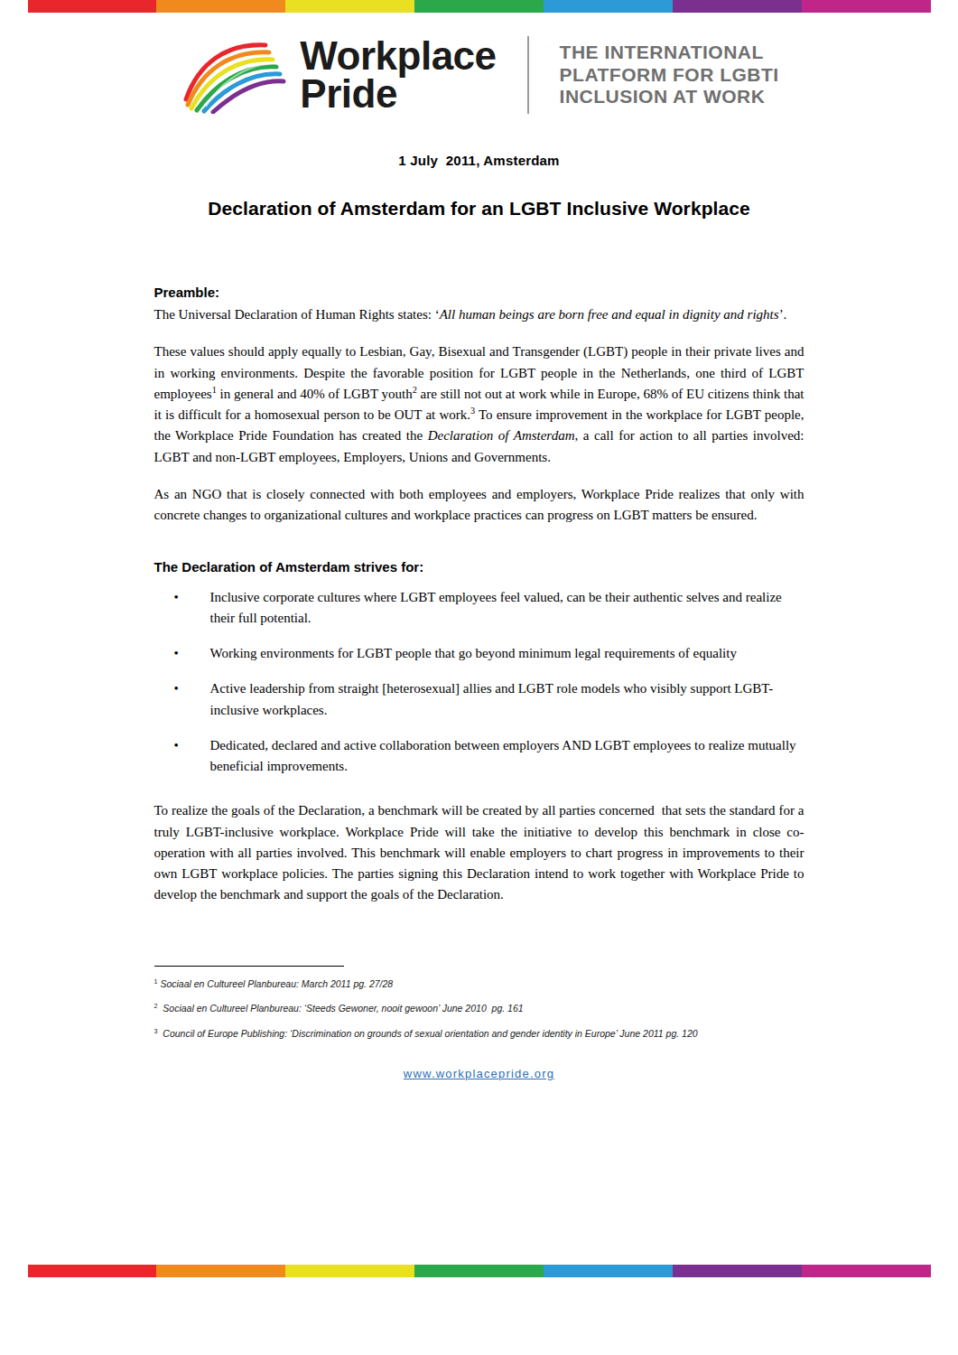Workplace
Pride
THE INTERNATIONAL
PLATFORM FOR LGBTI
INCLUSION AT WORK
1 July 2011, Amsterdam
Declaration of Amsterdam for an LGBT Inclusive Workplace
Preamble:
The Universal Declaration of Human Rights states: ‘All human beings are born free and equal in dignity and rights’.
These values should apply equally to Lesbian, Gay, Bisexual and Transgender (LGBT) people in their private lives and in working environments. Despite the favorable position for LGBT people in the Netherlands, one third of LGBT employees1 in general and 40% of LGBT youth2 are still not out at work while in Europe, 68% of EU citizens think that it is difficult for a homosexual person to be OUT at work.3 To ensure improvement in the workplace for LGBT people, the Workplace Pride Foundation has created the Declaration of Amsterdam, a call for action to all parties involved: LGBT and non-LGBT employees, Employers, Unions and Governments.
As an NGO that is closely connected with both employees and employers, Workplace Pride realizes that only with concrete changes to organizational cultures and workplace practices can progress on LGBT matters be ensured.
The Declaration of Amsterdam strives for:
Inclusive corporate cultures where LGBT employees feel valued, can be their authentic selves and realize their full potential.
Working environments for LGBT people that go beyond minimum legal requirements of equality
Active leadership from straight [heterosexual] allies and LGBT role models who visibly support LGBT-inclusive workplaces.
Dedicated, declared and active collaboration between employers AND LGBT employees to realize mutually beneficial improvements.
To realize the goals of the Declaration, a benchmark will be created by all parties concerned that sets the standard for a truly LGBT-inclusive workplace. Workplace Pride will take the initiative to develop this benchmark in close co-operation with all parties involved. This benchmark will enable employers to chart progress in improvements to their own LGBT workplace policies. The parties signing this Declaration intend to work together with Workplace Pride to develop the benchmark and support the goals of the Declaration.
1 Sociaal en Cultureel Planbureau: March 2011 pg. 27/28
2 Sociaal en Cultureel Planbureau: ‘Steeds Gewoner, nooit gewoon’ June 2010 pg. 161
3 Council of Europe Publishing: ‘Discrimination on grounds of sexual orientation and gender identity in Europe’ June 2011 pg. 120
www.workplacepride.org